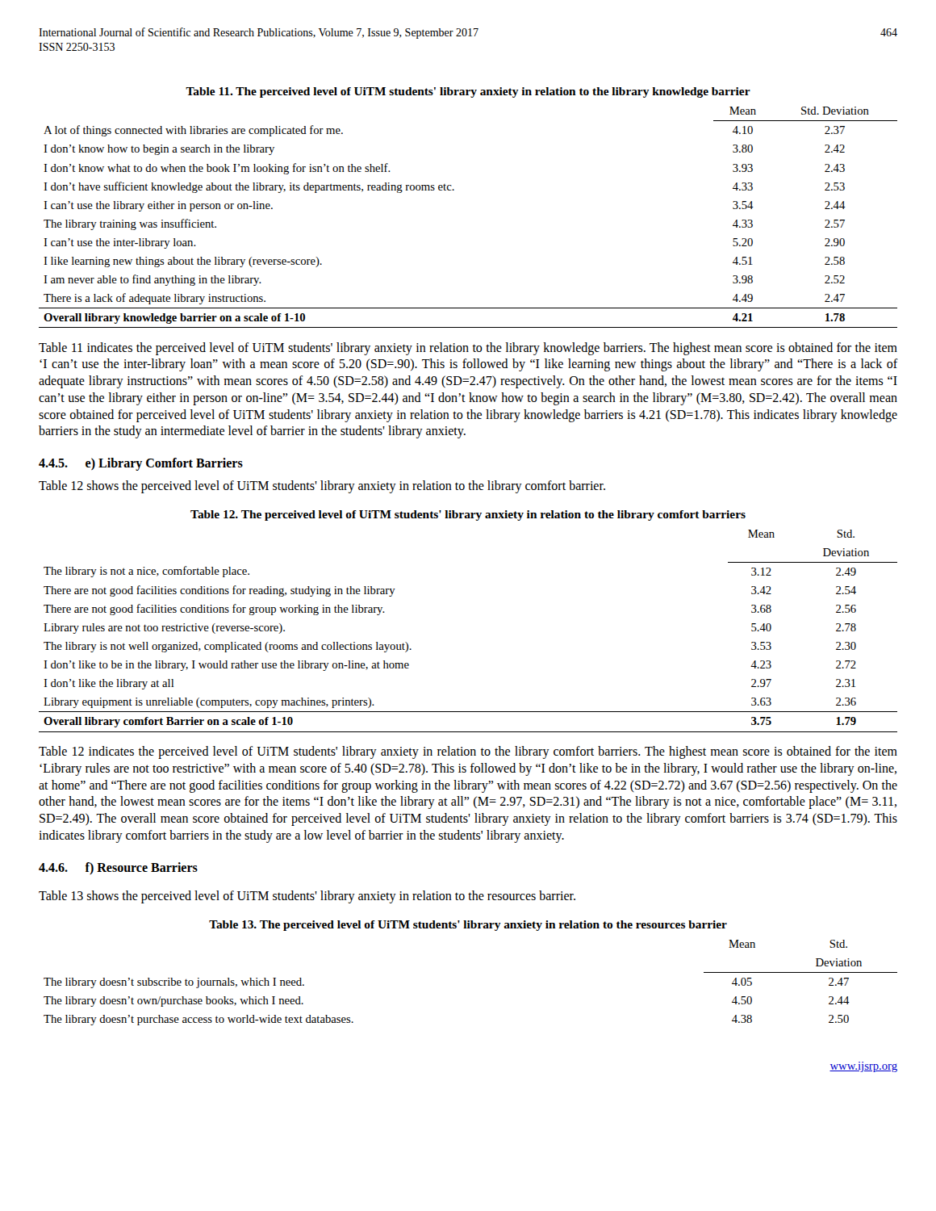464 International Journal of Scientific and Research Publications, Volume 7, Issue 9, September 2017 ISSN 2250-3153
Table 11. The perceived level of UiTM students' library anxiety in relation to the library knowledge barrier
| | Mean | Std. Deviation |
| --- | --- | --- |
| A lot of things connected with libraries are complicated for me. | 4.10 | 2.37 |
| I don’t know how to begin a search in the library | 3.80 | 2.42 |
| I don’t know what to do when the book I’m looking for isn’t on the shelf. | 3.93 | 2.43 |
| I don’t have sufficient knowledge about the library, its departments, reading rooms etc. | 4.33 | 2.53 |
| I can’t use the library either in person or on-line. | 3.54 | 2.44 |
| The library training was insufficient. | 4.33 | 2.57 |
| I can’t use the inter-library loan. | 5.20 | 2.90 |
| I like learning new things about the library (reverse-score). | 4.51 | 2.58 |
| I am never able to find anything in the library. | 3.98 | 2.52 |
| There is a lack of adequate library instructions. | 4.49 | 2.47 |
| Overall library knowledge barrier on a scale of 1-10 | 4.21 | 1.78 |
Table 11 indicates the perceived level of UiTM students' library anxiety in relation to the library knowledge barriers. The highest mean score is obtained for the item ‘I can’t use the inter-library loan” with a mean score of 5.20 (SD=.90). This is followed by “I like learning new things about the library” and “There is a lack of adequate library instructions” with mean scores of 4.50 (SD=2.58) and 4.49 (SD=2.47) respectively. On the other hand, the lowest mean scores are for the items “I can’t use the library either in person or on-line” (M= 3.54, SD=2.44) and “I don’t know how to begin a search in the library” (M=3.80, SD=2.42). The overall mean score obtained for perceived level of UiTM students' library anxiety in relation to the library knowledge barriers is 4.21 (SD=1.78). This indicates library knowledge barriers in the study an intermediate level of barrier in the students' library anxiety.
4.4.5. e) Library Comfort Barriers
Table 12 shows the perceived level of UiTM students' library anxiety in relation to the library comfort barrier.
Table 12. The perceived level of UiTM students' library anxiety in relation to the library comfort barriers
| | Mean | Std. |
| --- | --- | --- |
| | | Deviation |
| The library is not a nice, comfortable place. | 3.12 | 2.49 |
| There are not good facilities conditions for reading, studying in the library | 3.42 | 2.54 |
| There are not good facilities conditions for group working in the library. | 3.68 | 2.56 |
| Library rules are not too restrictive (reverse-score). | 5.40 | 2.78 |
| The library is not well organized, complicated (rooms and collections layout). | 3.53 | 2.30 |
| I don’t like to be in the library, I would rather use the library on-line, at home | 4.23 | 2.72 |
| I don’t like the library at all | 2.97 | 2.31 |
| Library equipment is unreliable (computers, copy machines, printers). | 3.63 | 2.36 |
| Overall library comfort Barrier on a scale of 1-10 | 3.75 | 1.79 |
Table 12 indicates the perceived level of UiTM students' library anxiety in relation to the library comfort barriers. The highest mean score is obtained for the item ‘Library rules are not too restrictive” with a mean score of 5.40 (SD=2.78). This is followed by “I don’t like to be in the library, I would rather use the library on-line, at home” and “There are not good facilities conditions for group working in the library” with mean scores of 4.22 (SD=2.72) and 3.67 (SD=2.56) respectively. On the other hand, the lowest mean scores are for the items “I don’t like the library at all” (M= 2.97, SD=2.31) and “The library is not a nice, comfortable place” (M= 3.11, SD=2.49). The overall mean score obtained for perceived level of UiTM students' library anxiety in relation to the library comfort barriers is 3.74 (SD=1.79). This indicates library comfort barriers in the study are a low level of barrier in the students' library anxiety.
4.4.6. f) Resource Barriers
Table 13 shows the perceived level of UiTM students' library anxiety in relation to the resources barrier.
Table 13. The perceived level of UiTM students' library anxiety in relation to the resources barrier
| | Mean | Std. |
| --- | --- | --- |
| | | Deviation |
| The library doesn’t subscribe to journals, which I need. | 4.05 | 2.47 |
| The library doesn’t own/purchase books, which I need. | 4.50 | 2.44 |
| The library doesn’t purchase access to world-wide text databases. | 4.38 | 2.50 |
www.ijsrp.org